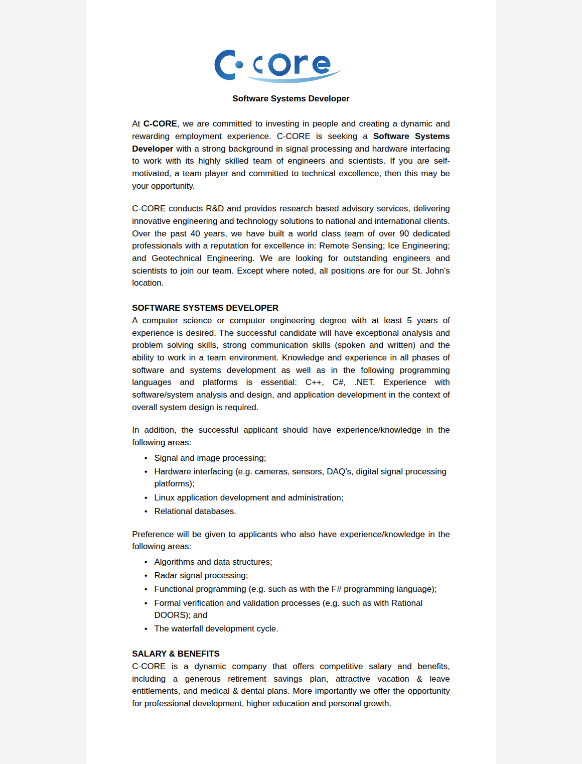Software Systems Developer
At C-CORE, we are committed to investing in people and creating a dynamic and rewarding employment experience. C-CORE is seeking a Software Systems Developer with a strong background in signal processing and hardware interfacing to work with its highly skilled team of engineers and scientists. If you are self-motivated, a team player and committed to technical excellence, then this may be your opportunity.
C-CORE conducts R&D and provides research based advisory services, delivering innovative engineering and technology solutions to national and international clients. Over the past 40 years, we have built a world class team of over 90 dedicated professionals with a reputation for excellence in: Remote Sensing; Ice Engineering; and Geotechnical Engineering. We are looking for outstanding engineers and scientists to join our team. Except where noted, all positions are for our St. John’s location.
Software Systems Developer
A computer science or computer engineering degree with at least 5 years of experience is desired. The successful candidate will have exceptional analysis and problem solving skills, strong communication skills (spoken and written) and the ability to work in a team environment. Knowledge and experience in all phases of software and systems development as well as in the following programming languages and platforms is essential: C++, C#, .NET. Experience with software/system analysis and design, and application development in the context of overall system design is required.
In addition, the successful applicant should have experience/knowledge in the following areas:
Signal and image processing;
Hardware interfacing (e.g. cameras, sensors, DAQ’s, digital signal processing platforms);
Linux application development and administration;
Relational databases.
Preference will be given to applicants who also have experience/knowledge in the following areas:
Algorithms and data structures;
Radar signal processing;
Functional programming (e.g. such as with the F# programming language);
Formal verification and validation processes (e.g. such as with Rational DOORS); and
The waterfall development cycle.
Salary & Benefits
C-CORE is a dynamic company that offers competitive salary and benefits, including a generous retirement savings plan, attractive vacation & leave entitlements, and medical & dental plans. More importantly we offer the opportunity for professional development, higher education and personal growth.